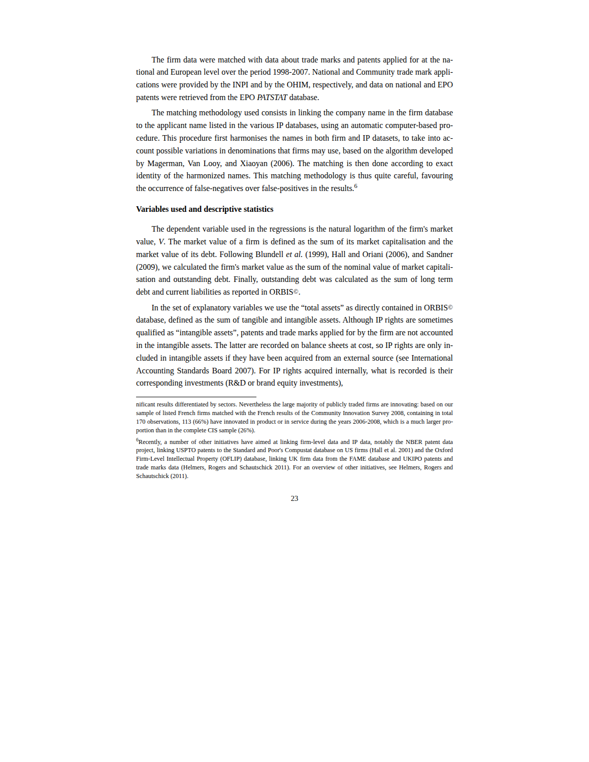The firm data were matched with data about trade marks and patents applied for at the national and European level over the period 1998-2007. National and Community trade mark applications were provided by the INPI and by the OHIM, respectively, and data on national and EPO patents were retrieved from the EPO PATSTAT database.
The matching methodology used consists in linking the company name in the firm database to the applicant name listed in the various IP databases, using an automatic computer-based procedure. This procedure first harmonises the names in both firm and IP datasets, to take into account possible variations in denominations that firms may use, based on the algorithm developed by Magerman, Van Looy, and Xiaoyan (2006). The matching is then done according to exact identity of the harmonized names. This matching methodology is thus quite careful, favouring the occurrence of false-negatives over false-positives in the results.6
Variables used and descriptive statistics
The dependent variable used in the regressions is the natural logarithm of the firm's market value, V. The market value of a firm is defined as the sum of its market capitalisation and the market value of its debt. Following Blundell et al. (1999), Hall and Oriani (2006), and Sandner (2009), we calculated the firm's market value as the sum of the nominal value of market capitalisation and outstanding debt. Finally, outstanding debt was calculated as the sum of long term debt and current liabilities as reported in ORBIS©.
In the set of explanatory variables we use the “total assets” as directly contained in ORBIS© database, defined as the sum of tangible and intangible assets. Although IP rights are sometimes qualified as “intangible assets”, patents and trade marks applied for by the firm are not accounted in the intangible assets. The latter are recorded on balance sheets at cost, so IP rights are only included in intangible assets if they have been acquired from an external source (see International Accounting Standards Board 2007). For IP rights acquired internally, what is recorded is their corresponding investments (R&D or brand equity investments),
nificant results differentiated by sectors. Nevertheless the large majority of publicly traded firms are innovating: based on our sample of listed French firms matched with the French results of the Community Innovation Survey 2008, containing in total 170 observations, 113 (66%) have innovated in product or in service during the years 2006-2008, which is a much larger proportion than in the complete CIS sample (26%).
6 Recently, a number of other initiatives have aimed at linking firm-level data and IP data, notably the NBER patent data project, linking USPTO patents to the Standard and Poor's Compustat database on US firms (Hall et al. 2001) and the Oxford Firm-Level Intellectual Property (OFLIP) database, linking UK firm data from the FAME database and UKIPO patents and trade marks data (Helmers, Rogers and Schautschick 2011). For an overview of other initiatives, see Helmers, Rogers and Schautschick (2011).
23